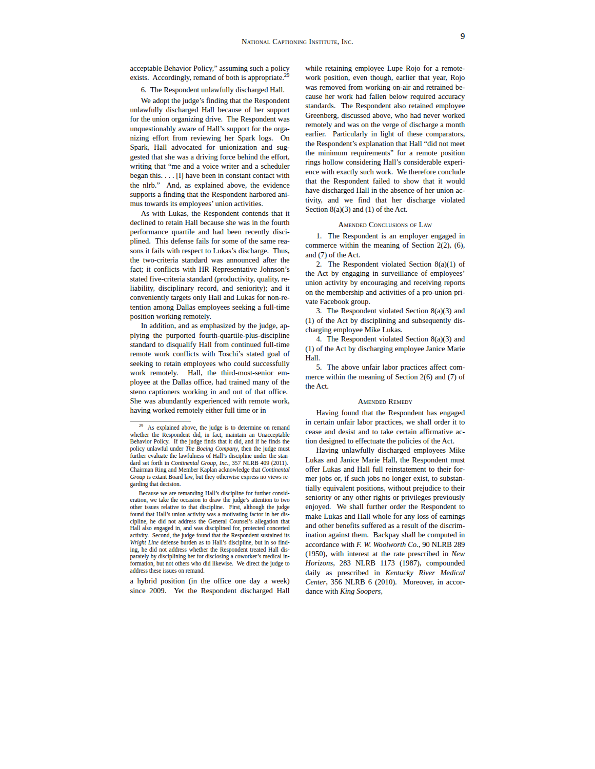National Captioning Institute, Inc. 9
acceptable Behavior Policy,” assuming such a policy exists. Accordingly, remand of both is appropriate.29
6. The Respondent unlawfully discharged Hall.
We adopt the judge’s finding that the Respondent unlawfully discharged Hall because of her support for the union organizing drive. The Respondent was unquestionably aware of Hall’s support for the organizing effort from reviewing her Spark logs. On Spark, Hall advocated for unionization and suggested that she was a driving force behind the effort, writing that “me and a voice writer and a scheduler began this. . . . [I] have been in constant contact with the nlrb.” And, as explained above, the evidence supports a finding that the Respondent harbored animus towards its employees’ union activities.
As with Lukas, the Respondent contends that it declined to retain Hall because she was in the fourth performance quartile and had been recently disciplined. This defense fails for some of the same reasons it fails with respect to Lukas’s discharge. Thus, the two-criteria standard was announced after the fact; it conflicts with HR Representative Johnson’s stated five-criteria standard (productivity, quality, reliability, disciplinary record, and seniority); and it conveniently targets only Hall and Lukas for non-retention among Dallas employees seeking a full-time position working remotely.
In addition, and as emphasized by the judge, applying the purported fourth-quartile-plus-discipline standard to disqualify Hall from continued full-time remote work conflicts with Toschi’s stated goal of seeking to retain employees who could successfully work remotely. Hall, the third-most-senior employee at the Dallas office, had trained many of the steno captioners working in and out of that office. She was abundantly experienced with remote work, having worked remotely either full time or in
29 As explained above, the judge is to determine on remand whether the Respondent did, in fact, maintain an Unacceptable Behavior Policy. If the judge finds that it did, and if he finds the policy unlawful under The Boeing Company, then the judge must further evaluate the lawfulness of Hall’s discipline under the standard set forth in Continental Group, Inc., 357 NLRB 409 (2011). Chairman Ring and Member Kaplan acknowledge that Continental Group is extant Board law, but they otherwise express no views regarding that decision.
Because we are remanding Hall’s discipline for further consideration, we take the occasion to draw the judge’s attention to two other issues relative to that discipline. First, although the judge found that Hall’s union activity was a motivating factor in her discipline, he did not address the General Counsel’s allegation that Hall also engaged in, and was disciplined for, protected concerted activity. Second, the judge found that the Respondent sustained its Wright Line defense burden as to Hall’s discipline, but in so finding, he did not address whether the Respondent treated Hall disparately by disciplining her for disclosing a coworker’s medical information, but not others who did likewise. We direct the judge to address these issues on remand.
a hybrid position (in the office one day a week) since 2009. Yet the Respondent discharged Hall while retaining employee Lupe Rojo for a remote-work position, even though, earlier that year, Rojo was removed from working on-air and retrained because her work had fallen below required accuracy standards. The Respondent also retained employee Greenberg, discussed above, who had never worked remotely and was on the verge of discharge a month earlier. Particularly in light of these comparators, the Respondent’s explanation that Hall “did not meet the minimum requirements” for a remote position rings hollow considering Hall’s considerable experience with exactly such work. We therefore conclude that the Respondent failed to show that it would have discharged Hall in the absence of her union activity, and we find that her discharge violated Section 8(a)(3) and (1) of the Act.
Amended Conclusions of Law
1. The Respondent is an employer engaged in commerce within the meaning of Section 2(2), (6), and (7) of the Act.
2. The Respondent violated Section 8(a)(1) of the Act by engaging in surveillance of employees’ union activity by encouraging and receiving reports on the membership and activities of a pro-union private Facebook group.
3. The Respondent violated Section 8(a)(3) and (1) of the Act by disciplining and subsequently discharging employee Mike Lukas.
4. The Respondent violated Section 8(a)(3) and (1) of the Act by discharging employee Janice Marie Hall.
5. The above unfair labor practices affect commerce within the meaning of Section 2(6) and (7) of the Act.
Amended Remedy
Having found that the Respondent has engaged in certain unfair labor practices, we shall order it to cease and desist and to take certain affirmative action designed to effectuate the policies of the Act.
Having unlawfully discharged employees Mike Lukas and Janice Marie Hall, the Respondent must offer Lukas and Hall full reinstatement to their former jobs or, if such jobs no longer exist, to substantially equivalent positions, without prejudice to their seniority or any other rights or privileges previously enjoyed. We shall further order the Respondent to make Lukas and Hall whole for any loss of earnings and other benefits suffered as a result of the discrimination against them. Backpay shall be computed in accordance with F. W. Woolworth Co., 90 NLRB 289 (1950), with interest at the rate prescribed in New Horizons, 283 NLRB 1173 (1987), compounded daily as prescribed in Kentucky River Medical Center, 356 NLRB 6 (2010). Moreover, in accordance with King Soopers,